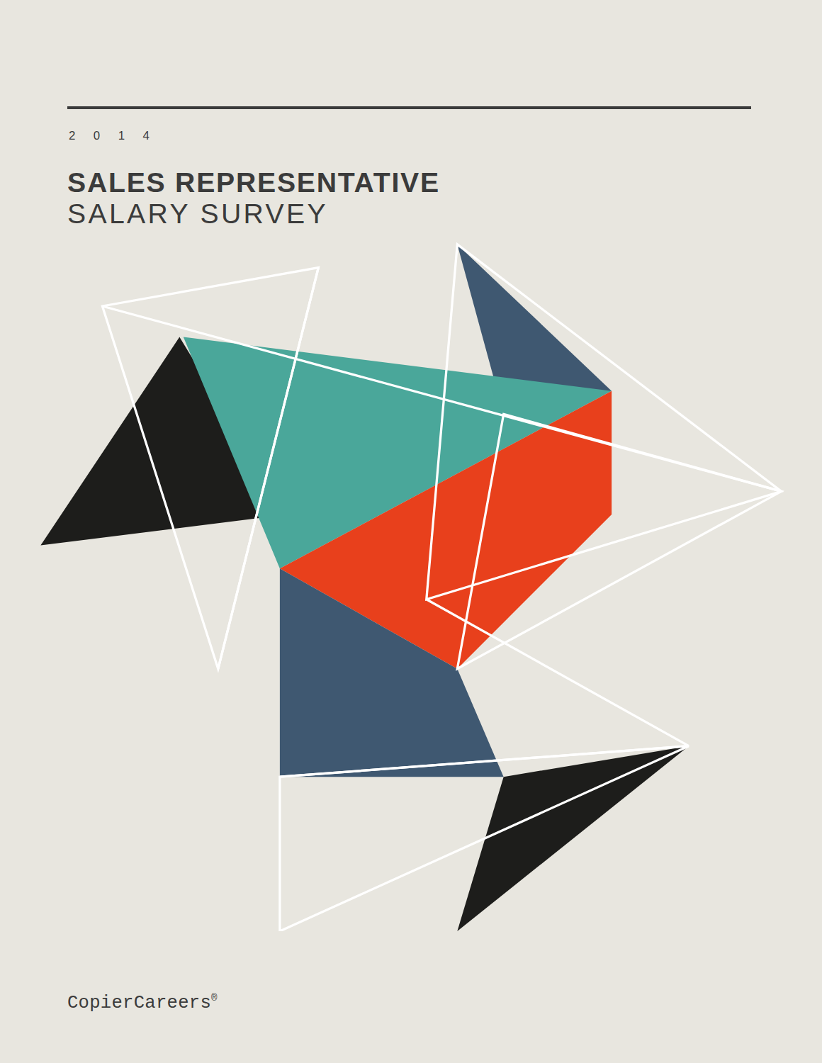2 0 1 4
SALES REPRESENTATIVE SALARY SURVEY
CopierCareers®